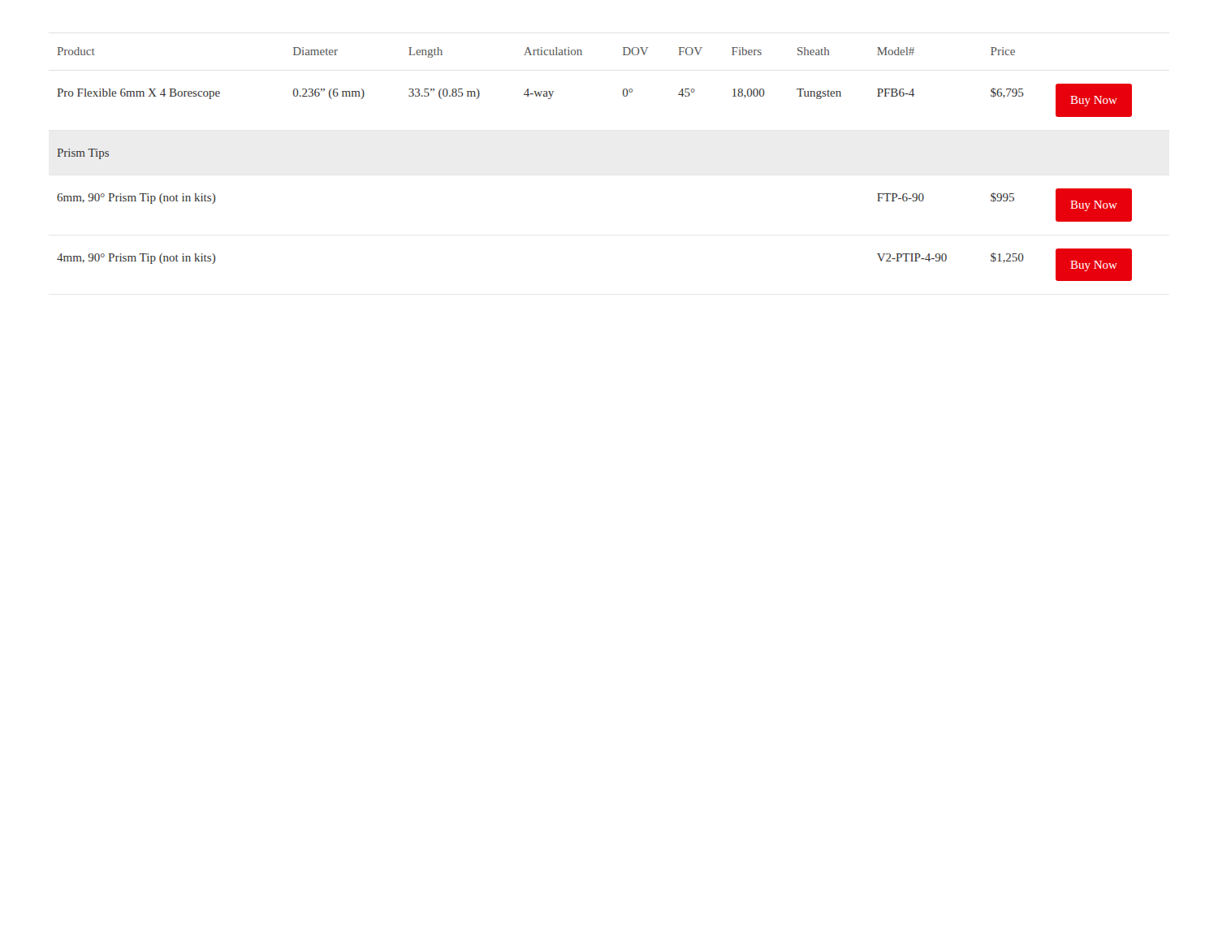| Product | Diameter | Length | Articulation | DOV | FOV | Fibers | Sheath | Model# | Price | |
| --- | --- | --- | --- | --- | --- | --- | --- | --- | --- | --- |
| Pro Flexible 6mm X 4 Borescope | 0.236” (6 mm) | 33.5” (0.85 m) | 4-way | 0° | 45° | 18,000 | Tungsten | PFB6-4 | $6,795 | Buy Now |
| Prism Tips |
| 6mm, 90° Prism Tip (not in kits) | | | | | | | | FTP-6-90 | $995 | Buy Now |
| 4mm, 90° Prism Tip (not in kits) | | | | | | | | V2-PTIP-4-90 | $1,250 | Buy Now |